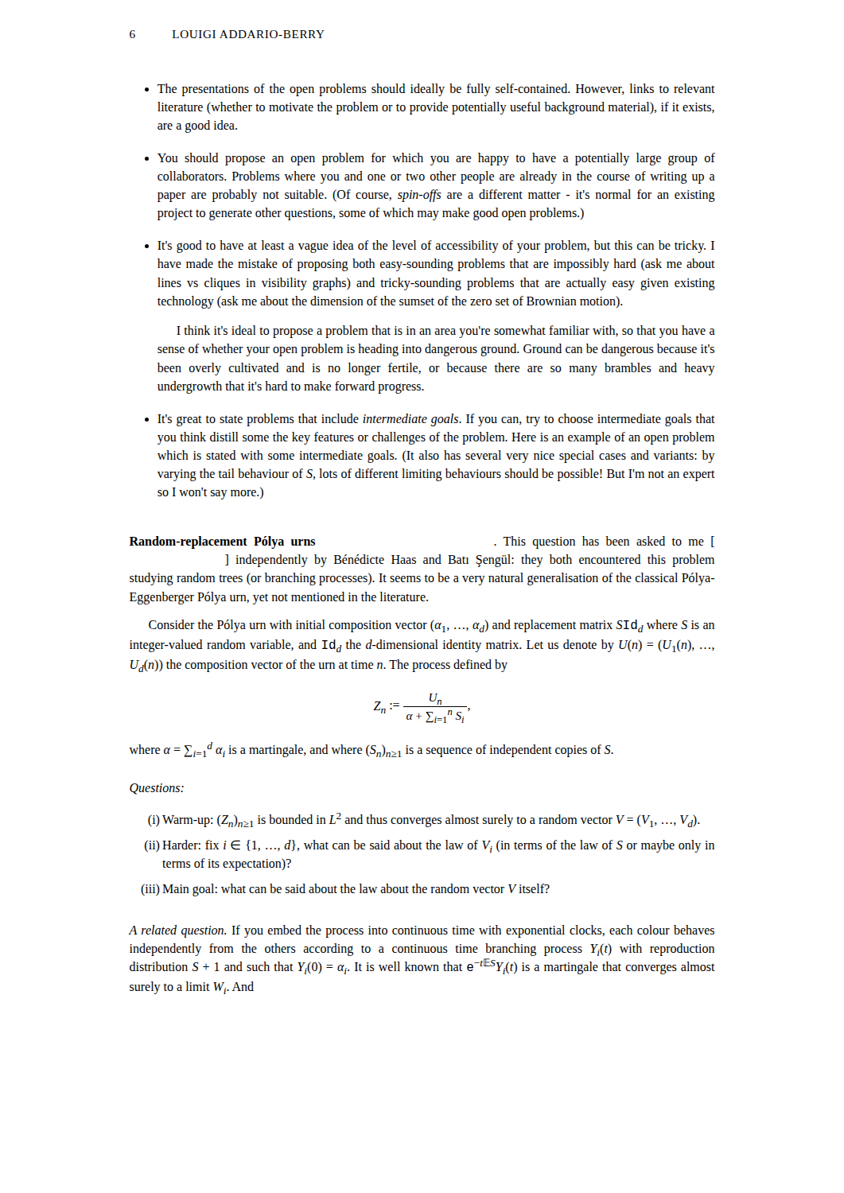6 LOUIGI ADDARIO-BERRY
The presentations of the open problems should ideally be fully self-contained. However, links to relevant literature (whether to motivate the problem or to provide potentially useful background material), if it exists, are a good idea.
You should propose an open problem for which you are happy to have a potentially large group of collaborators. Problems where you and one or two other people are already in the course of writing up a paper are probably not suitable. (Of course, spin-offs are a different matter - it's normal for an existing project to generate other questions, some of which may make good open problems.)
It's good to have at least a vague idea of the level of accessibility of your problem, but this can be tricky. I have made the mistake of proposing both easy-sounding problems that are impossibly hard (ask me about lines vs cliques in visibility graphs) and tricky-sounding problems that are actually easy given existing technology (ask me about the dimension of the sumset of the zero set of Brownian motion).
I think it's ideal to propose a problem that is in an area you're somewhat familiar with, so that you have a sense of whether your open problem is heading into dangerous ground. Ground can be dangerous because it's been overly cultivated and is no longer fertile, or because there are so many brambles and heavy undergrowth that it's hard to make forward progress.
It's great to state problems that include intermediate goals. If you can, try to choose intermediate goals that you think distill some the key features or challenges of the problem. Here is an example of an open problem which is stated with some intermediate goals. (It also has several very nice special cases and variants: by varying the tail behaviour of S, lots of different limiting behaviours should be possible! But I'm not an expert so I won't say more.)
Random-replacement Pólya urns
. This question has been asked to me [ ] independently by Bénédicte Haas and Batı Şengül: they both encountered this problem studying random trees (or branching processes). It seems to be a very natural generalisation of the classical Pólya-Eggenberger Pólya urn, yet not mentioned in the literature.
Consider the Pólya urn with initial composition vector (α1, …, αd) and replacement matrix SIdd where S is an integer-valued random variable, and Idd the d-dimensional identity matrix. Let us denote by U(n) = (U1(n), …, Ud(n)) the composition vector of the urn at time n. The process defined by
Zn := Un α + ∑i=1n Si ,
where α = ∑i=1d αi is a martingale, and where (Sn)n≥1 is a sequence of independent copies of S.
Questions:
(i) Warm-up: (Zn)n≥1 is bounded in L2 and thus converges almost surely to a random vector V = (V1, …, Vd).
(ii) Harder: fix i ∈ {1, …, d}, what can be said about the law of Vi (in terms of the law of S or maybe only in terms of its expectation)?
(iii) Main goal: what can be said about the law about the random vector V itself?
A related question. If you embed the process into continuous time with exponential clocks, each colour behaves independently from the others according to a continuous time branching process Yi(t) with reproduction distribution S + 1 and such that Yi(0) = αi. It is well known that e−t 𝔼SYi(t) is a martingale that converges almost surely to a limit Wi. And